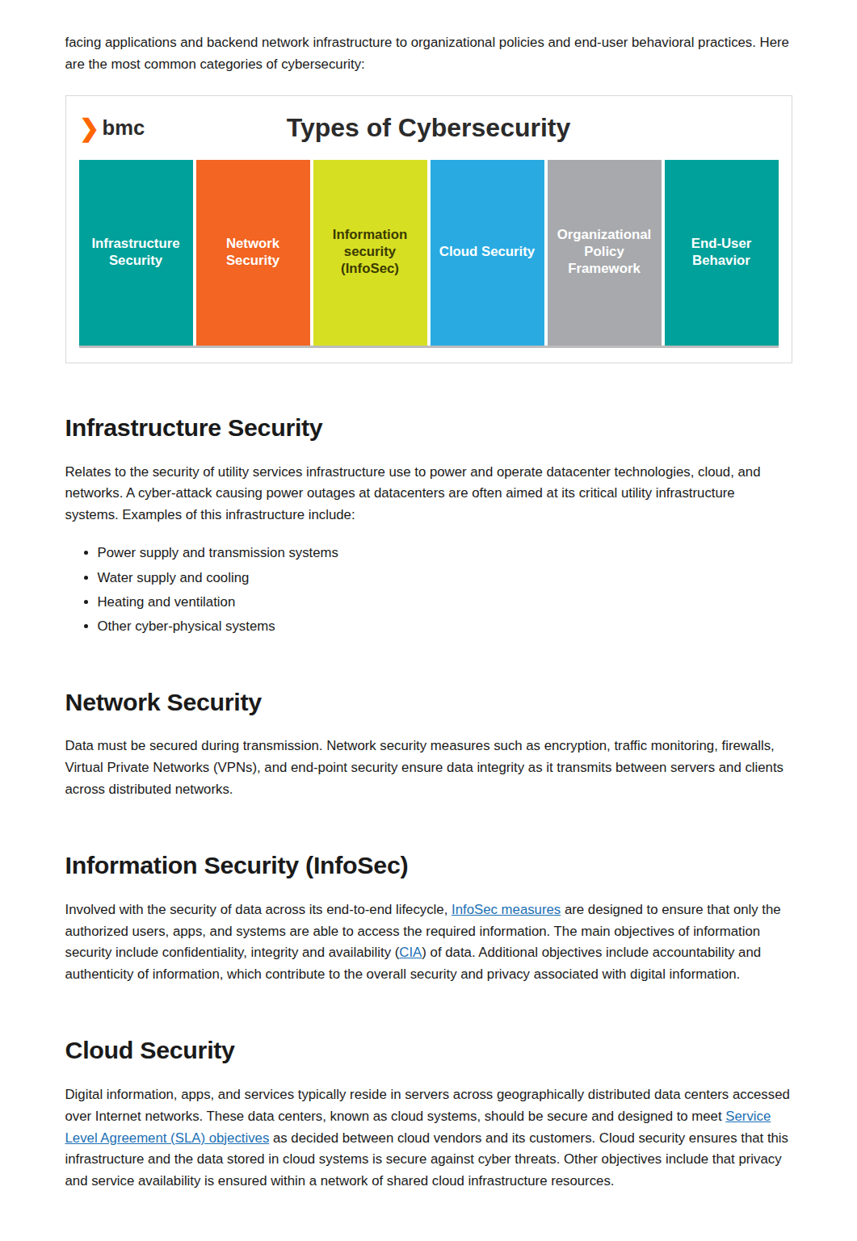facing applications and backend network infrastructure to organizational policies and end-user behavioral practices. Here are the most common categories of cybersecurity:
❯bmc
Types of Cybersecurity
Infrastructure
Security
Network
Security
Information
security
(InfoSec)
Cloud Security
Organizational
Policy
Framework
End-User
Behavior
Infrastructure Security
Relates to the security of utility services infrastructure use to power and operate datacenter technologies, cloud, and networks. A cyber-attack causing power outages at datacenters are often aimed at its critical utility infrastructure systems. Examples of this infrastructure include:
Power supply and transmission systems
Water supply and cooling
Heating and ventilation
Other cyber-physical systems
Network Security
Data must be secured during transmission. Network security measures such as encryption, traffic monitoring, firewalls, Virtual Private Networks (VPNs), and end-point security ensure data integrity as it transmits between servers and clients across distributed networks.
Information Security (InfoSec)
Involved with the security of data across its end-to-end lifecycle, InfoSec measures are designed to ensure that only the authorized users, apps, and systems are able to access the required information. The main objectives of information security include confidentiality, integrity and availability (CIA) of data. Additional objectives include accountability and authenticity of information, which contribute to the overall security and privacy associated with digital information.
Cloud Security
Digital information, apps, and services typically reside in servers across geographically distributed data centers accessed over Internet networks. These data centers, known as cloud systems, should be secure and designed to meet Service Level Agreement (SLA) objectives as decided between cloud vendors and its customers. Cloud security ensures that this infrastructure and the data stored in cloud systems is secure against cyber threats. Other objectives include that privacy and service availability is ensured within a network of shared cloud infrastructure resources.